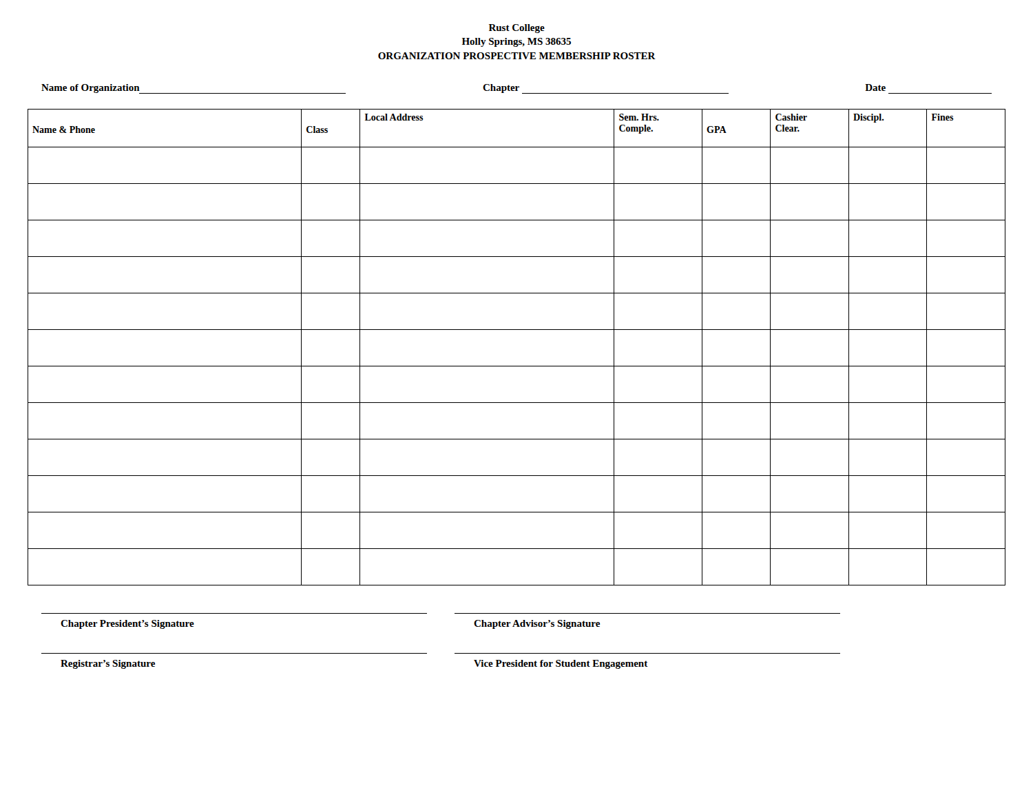Rust College
Holly Springs, MS 38635
ORGANIZATION PROSPECTIVE MEMBERSHIP ROSTER
Name of Organization Chapter Date
| Name & Phone | Class | Local Address | Sem. Hrs. Comple. | GPA | Cashier Clear. | Discipl. | Fines |
| --- | --- | --- | --- | --- | --- | --- | --- |
Chapter President’s Signature
Chapter Advisor’s Signature
Registrar’s Signature
Vice President for Student Engagement